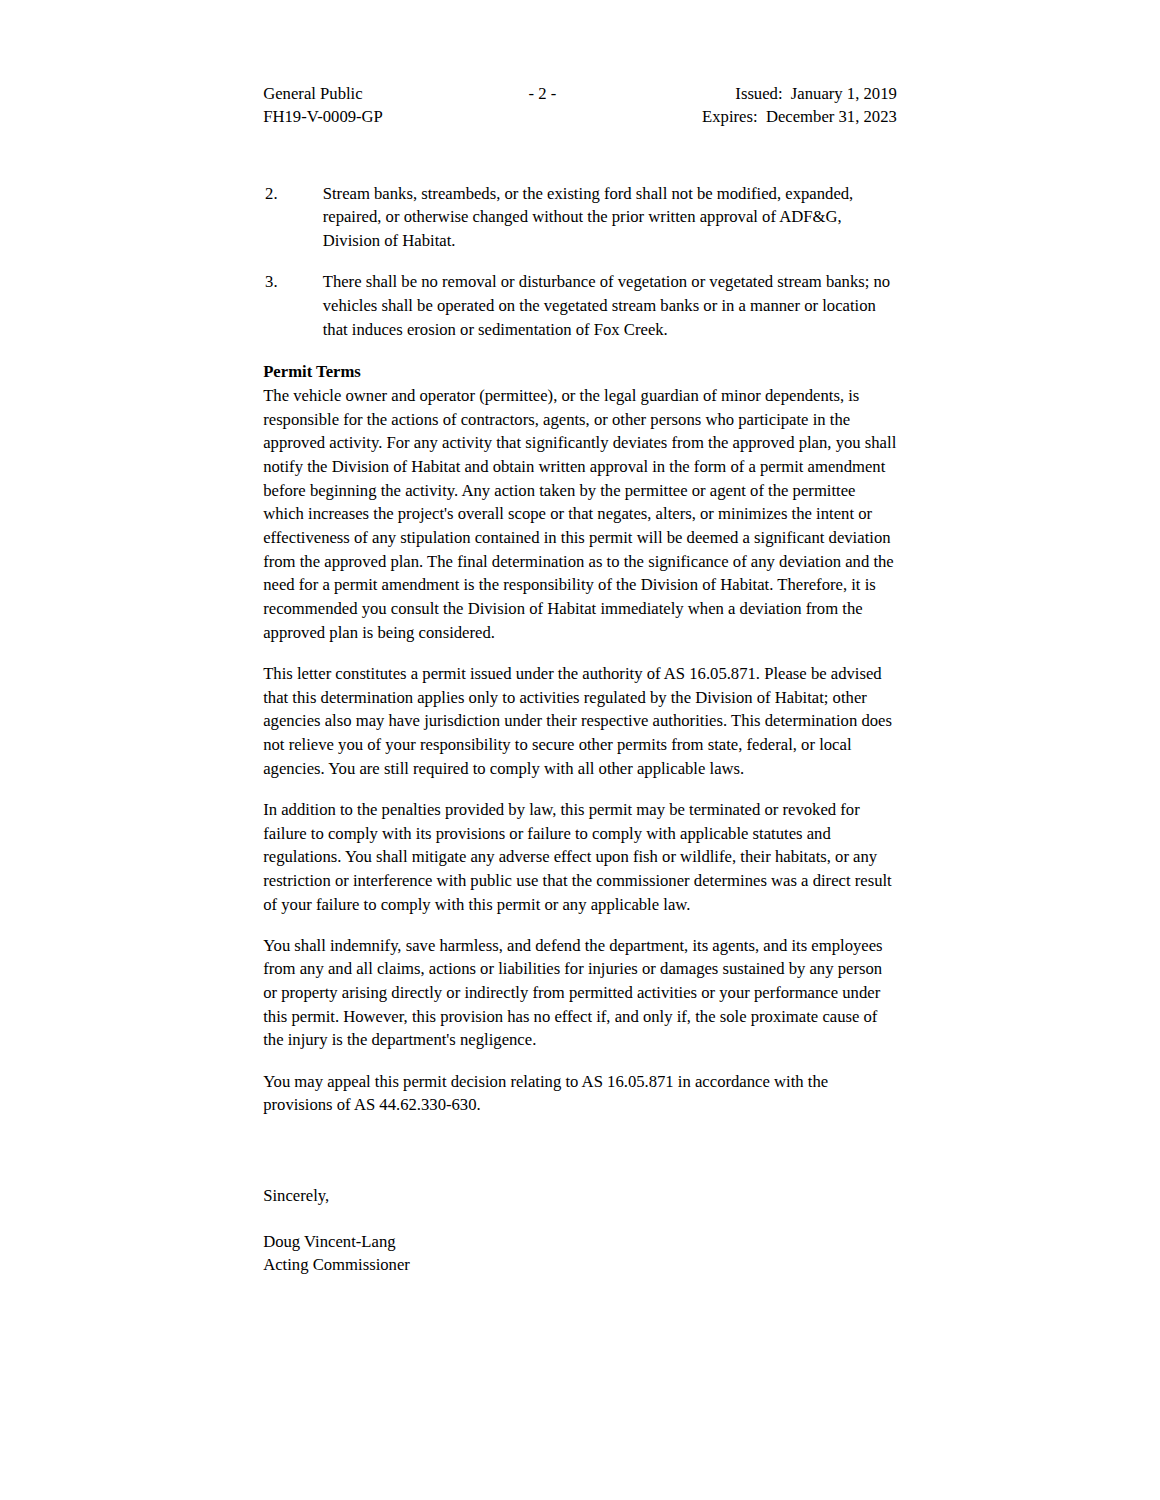General Public
FH19-V-0009-GP
- 2 -
Issued: January 1, 2019
Expires: December 31, 2023
2. Stream banks, streambeds, or the existing ford shall not be modified, expanded, repaired, or otherwise changed without the prior written approval of ADF&G, Division of Habitat.
3. There shall be no removal or disturbance of vegetation or vegetated stream banks; no vehicles shall be operated on the vegetated stream banks or in a manner or location that induces erosion or sedimentation of Fox Creek.
Permit Terms
The vehicle owner and operator (permittee), or the legal guardian of minor dependents, is responsible for the actions of contractors, agents, or other persons who participate in the approved activity. For any activity that significantly deviates from the approved plan, you shall notify the Division of Habitat and obtain written approval in the form of a permit amendment before beginning the activity. Any action taken by the permittee or agent of the permittee which increases the project's overall scope or that negates, alters, or minimizes the intent or effectiveness of any stipulation contained in this permit will be deemed a significant deviation from the approved plan. The final determination as to the significance of any deviation and the need for a permit amendment is the responsibility of the Division of Habitat. Therefore, it is recommended you consult the Division of Habitat immediately when a deviation from the approved plan is being considered.
This letter constitutes a permit issued under the authority of AS 16.05.871. Please be advised that this determination applies only to activities regulated by the Division of Habitat; other agencies also may have jurisdiction under their respective authorities. This determination does not relieve you of your responsibility to secure other permits from state, federal, or local agencies. You are still required to comply with all other applicable laws.
In addition to the penalties provided by law, this permit may be terminated or revoked for failure to comply with its provisions or failure to comply with applicable statutes and regulations. You shall mitigate any adverse effect upon fish or wildlife, their habitats, or any restriction or interference with public use that the commissioner determines was a direct result of your failure to comply with this permit or any applicable law.
You shall indemnify, save harmless, and defend the department, its agents, and its employees from any and all claims, actions or liabilities for injuries or damages sustained by any person or property arising directly or indirectly from permitted activities or your performance under this permit. However, this provision has no effect if, and only if, the sole proximate cause of the injury is the department's negligence.
You may appeal this permit decision relating to AS 16.05.871 in accordance with the provisions of AS 44.62.330-630.
Sincerely,
Doug Vincent-Lang
Acting Commissioner